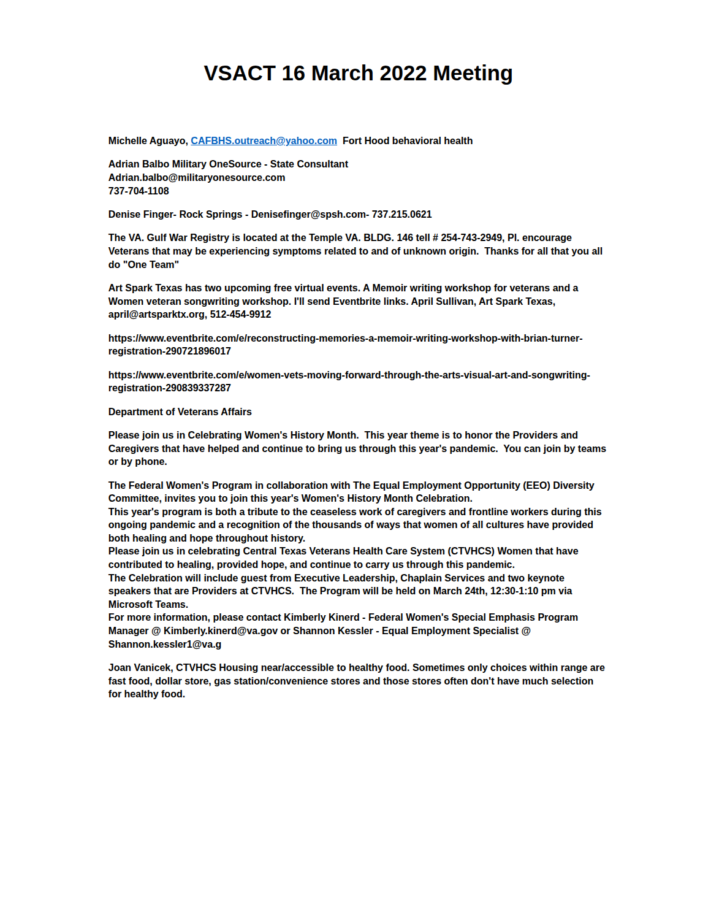VSACT 16 March 2022 Meeting
Michelle Aguayo, CAFBHS.outreach@yahoo.com Fort Hood behavioral health
Adrian Balbo Military OneSource - State Consultant
Adrian.balbo@militaryonesource.com
737-704-1108
Denise Finger- Rock Springs - Denisefinger@spsh.com- 737.215.0621
The VA. Gulf War Registry is located at the Temple VA. BLDG. 146 tell # 254-743-2949, Pl. encourage Veterans that may be experiencing symptoms related to and of unknown origin. Thanks for all that you all do "One Team"
Art Spark Texas has two upcoming free virtual events. A Memoir writing workshop for veterans and a Women veteran songwriting workshop. I'll send Eventbrite links. April Sullivan, Art Spark Texas, april@artsparktx.org, 512-454-9912
https://www.eventbrite.com/e/reconstructing-memories-a-memoir-writing-workshop-with-brian-turner-registration-290721896017
https://www.eventbrite.com/e/women-vets-moving-forward-through-the-arts-visual-art-and-songwriting-registration-290839337287
Department of Veterans Affairs
Please join us in Celebrating Women's History Month. This year theme is to honor the Providers and Caregivers that have helped and continue to bring us through this year's pandemic. You can join by teams or by phone.
The Federal Women's Program in collaboration with The Equal Employment Opportunity (EEO) Diversity Committee, invites you to join this year's Women's History Month Celebration.
This year's program is both a tribute to the ceaseless work of caregivers and frontline workers during this ongoing pandemic and a recognition of the thousands of ways that women of all cultures have provided both healing and hope throughout history.
Please join us in celebrating Central Texas Veterans Health Care System (CTVHCS) Women that have contributed to healing, provided hope, and continue to carry us through this pandemic.
The Celebration will include guest from Executive Leadership, Chaplain Services and two keynote speakers that are Providers at CTVHCS. The Program will be held on March 24th, 12:30-1:10 pm via Microsoft Teams.
For more information, please contact Kimberly Kinerd - Federal Women's Special Emphasis Program Manager @ Kimberly.kinerd@va.gov or Shannon Kessler - Equal Employment Specialist @ Shannon.kessler1@va.g
Joan Vanicek, CTVHCS Housing near/accessible to healthy food. Sometimes only choices within range are fast food, dollar store, gas station/convenience stores and those stores often don't have much selection for healthy food.